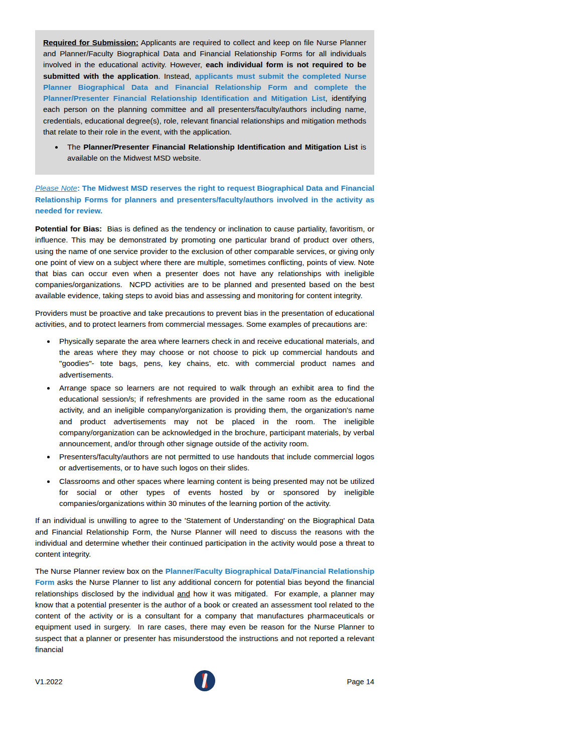Required for Submission: Applicants are required to collect and keep on file Nurse Planner and Planner/Faculty Biographical Data and Financial Relationship Forms for all individuals involved in the educational activity. However, each individual form is not required to be submitted with the application. Instead, applicants must submit the completed Nurse Planner Biographical Data and Financial Relationship Form and complete the Planner/Presenter Financial Relationship Identification and Mitigation List, identifying each person on the planning committee and all presenters/faculty/authors including name, credentials, educational degree(s), role, relevant financial relationships and mitigation methods that relate to their role in the event, with the application.
The Planner/Presenter Financial Relationship Identification and Mitigation List is available on the Midwest MSD website.
Please Note: The Midwest MSD reserves the right to request Biographical Data and Financial Relationship Forms for planners and presenters/faculty/authors involved in the activity as needed for review.
Potential for Bias: Bias is defined as the tendency or inclination to cause partiality, favoritism, or influence. This may be demonstrated by promoting one particular brand of product over others, using the name of one service provider to the exclusion of other comparable services, or giving only one point of view on a subject where there are multiple, sometimes conflicting, points of view. Note that bias can occur even when a presenter does not have any relationships with ineligible companies/organizations. NCPD activities are to be planned and presented based on the best available evidence, taking steps to avoid bias and assessing and monitoring for content integrity.
Providers must be proactive and take precautions to prevent bias in the presentation of educational activities, and to protect learners from commercial messages. Some examples of precautions are:
Physically separate the area where learners check in and receive educational materials, and the areas where they may choose or not choose to pick up commercial handouts and "goodies"- tote bags, pens, key chains, etc. with commercial product names and advertisements.
Arrange space so learners are not required to walk through an exhibit area to find the educational session/s; if refreshments are provided in the same room as the educational activity, and an ineligible company/organization is providing them, the organization's name and product advertisements may not be placed in the room. The ineligible company/organization can be acknowledged in the brochure, participant materials, by verbal announcement, and/or through other signage outside of the activity room.
Presenters/faculty/authors are not permitted to use handouts that include commercial logos or advertisements, or to have such logos on their slides.
Classrooms and other spaces where learning content is being presented may not be utilized for social or other types of events hosted by or sponsored by ineligible companies/organizations within 30 minutes of the learning portion of the activity.
If an individual is unwilling to agree to the 'Statement of Understanding' on the Biographical Data and Financial Relationship Form, the Nurse Planner will need to discuss the reasons with the individual and determine whether their continued participation in the activity would pose a threat to content integrity.
The Nurse Planner review box on the Planner/Faculty Biographical Data/Financial Relationship Form asks the Nurse Planner to list any additional concern for potential bias beyond the financial relationships disclosed by the individual and how it was mitigated. For example, a planner may know that a potential presenter is the author of a book or created an assessment tool related to the content of the activity or is a consultant for a company that manufactures pharmaceuticals or equipment used in surgery. In rare cases, there may even be reason for the Nurse Planner to suspect that a planner or presenter has misunderstood the instructions and not reported a relevant financial
V1.2022
Page 14